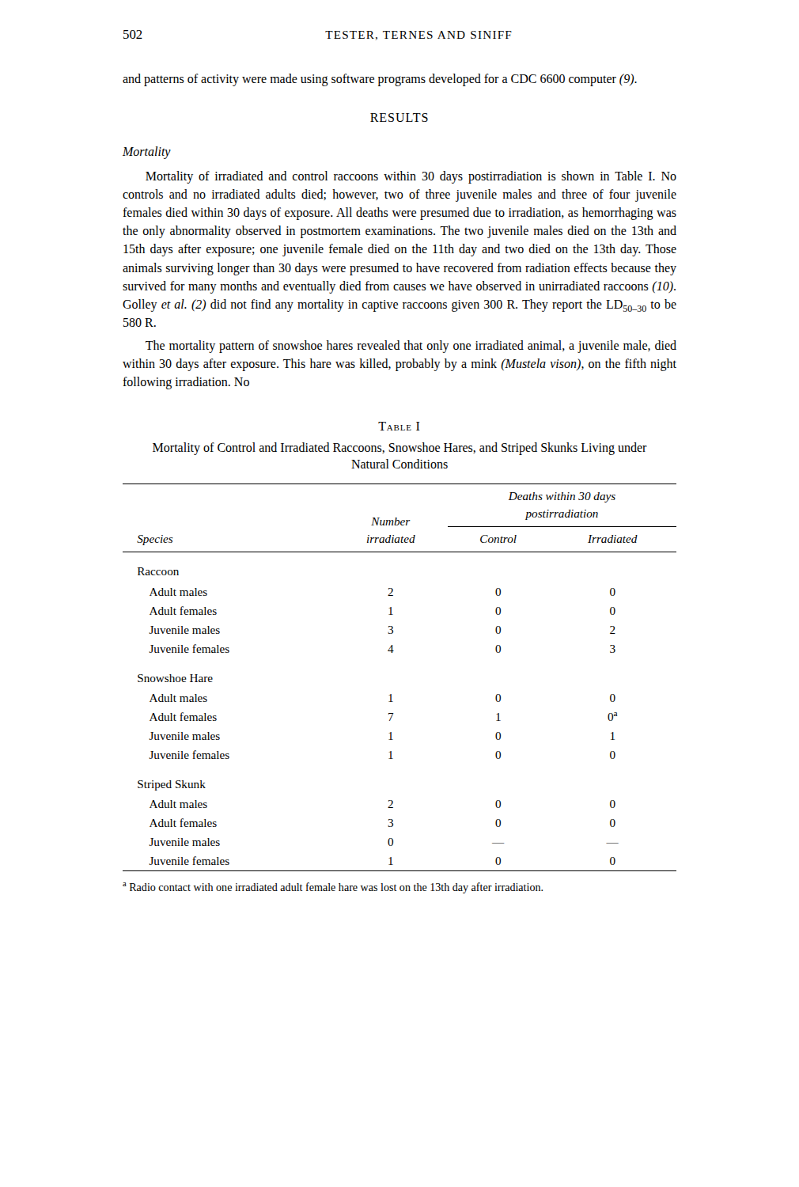502 Tester, Ternes and Siniff
and patterns of activity were made using software programs developed for a CDC 6600 computer (9).
Results
Mortality
Mortality of irradiated and control raccoons within 30 days postirradiation is shown in Table I. No controls and no irradiated adults died; however, two of three juvenile males and three of four juvenile females died within 30 days of exposure. All deaths were presumed due to irradiation, as hemorrhaging was the only abnormality observed in postmortem examinations. The two juvenile males died on the 13th and 15th days after exposure; one juvenile female died on the 11th day and two died on the 13th day. Those animals surviving longer than 30 days were presumed to have recovered from radiation effects because they survived for many months and eventually died from causes we have observed in unirradiated raccoons (10). Golley et al. (2) did not find any mortality in captive raccoons given 300 R. They report the LD50–30 to be 580 R.
The mortality pattern of snowshoe hares revealed that only one irradiated animal, a juvenile male, died within 30 days after exposure. This hare was killed, probably by a mink (Mustela vison), on the fifth night following irradiation. No
Table I
Mortality of Control and Irradiated Raccoons, Snowshoe Hares, and Striped Skunks Living under Natural Conditions
| Species | Number irradiated | Deaths within 30 days postirradiation |
| --- | --- | --- |
| Control | Irradiated |
| Raccoon | | | |
| Adult males | 2 | 0 | 0 |
| Adult females | 1 | 0 | 0 |
| Juvenile males | 3 | 0 | 2 |
| Juvenile females | 4 | 0 | 3 |
| Snowshoe Hare | | | |
| Adult males | 1 | 0 | 0 |
| Adult females | 7 | 1 | 0 a |
| Juvenile males | 1 | 0 | 1 |
| Juvenile females | 1 | 0 | 0 |
| Striped Skunk | | | |
| Adult males | 2 | 0 | 0 |
| Adult females | 3 | 0 | 0 |
| Juvenile males | 0 | — | — |
| Juvenile females | 1 | 0 | 0 |
a Radio contact with one irradiated adult female hare was lost on the 13th day after irradiation.